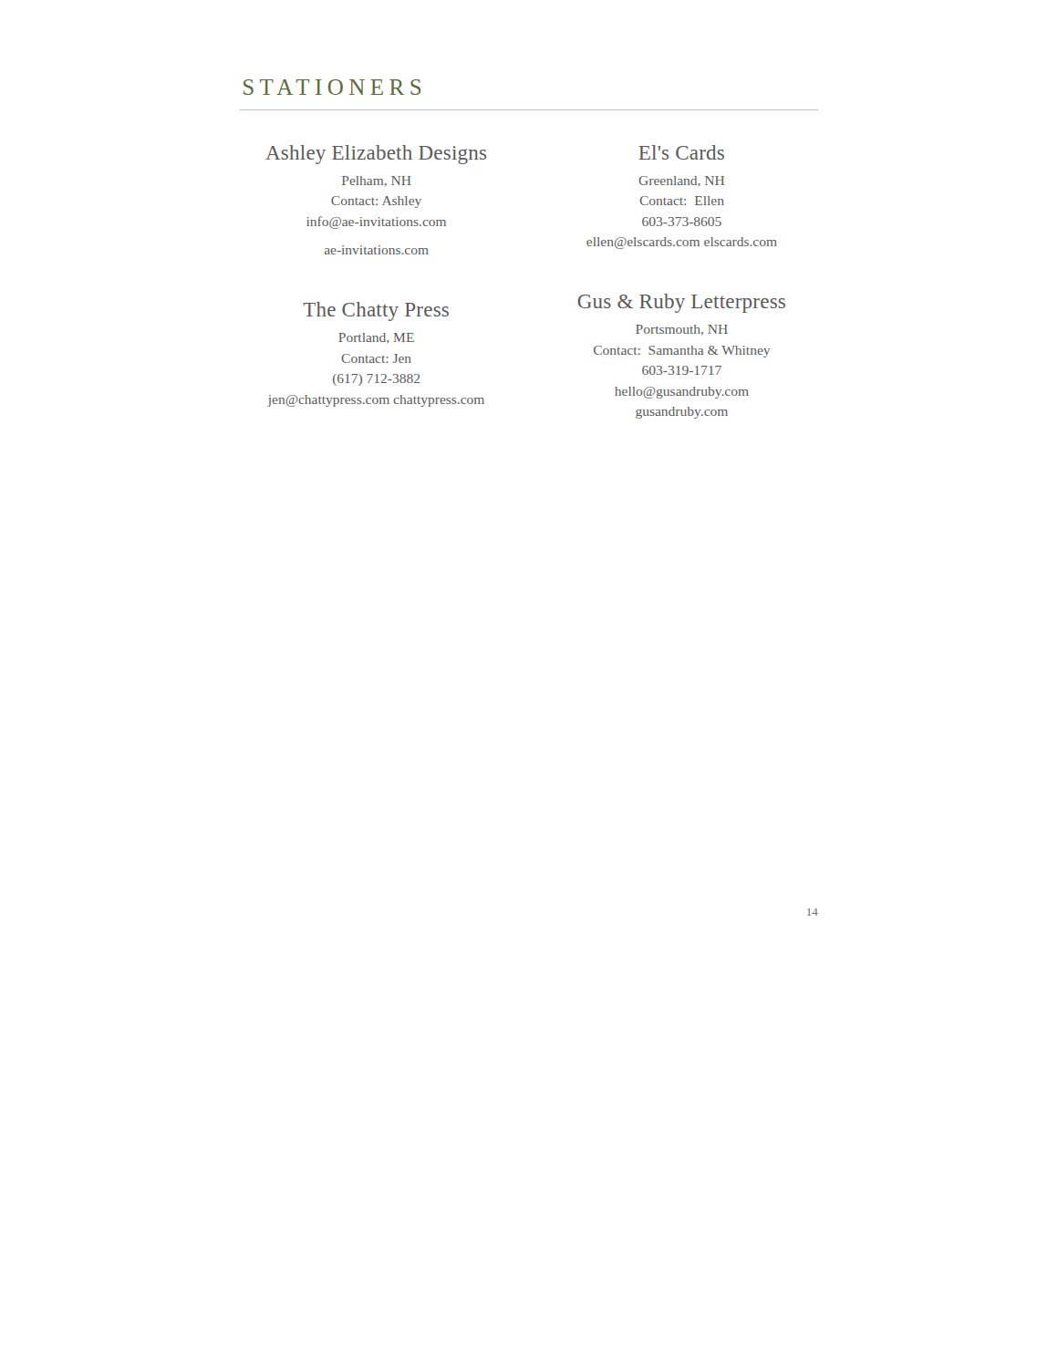Stationers
Ashley Elizabeth Designs
Pelham, NH
Contact: Ashley
info@ae-invitations.com
ae-invitations.com
The Chatty Press
Portland, ME
Contact: Jen
(617) 712-3882
jen@chattypress.com chattypress.com
El's Cards
Greenland, NH
Contact: Ellen
603-373-8605
ellen@elscards.com elscards.com
Gus & Ruby Letterpress
Portsmouth, NH
Contact: Samantha & Whitney
603-319-1717
hello@gusandruby.com
gusandruby.com
14